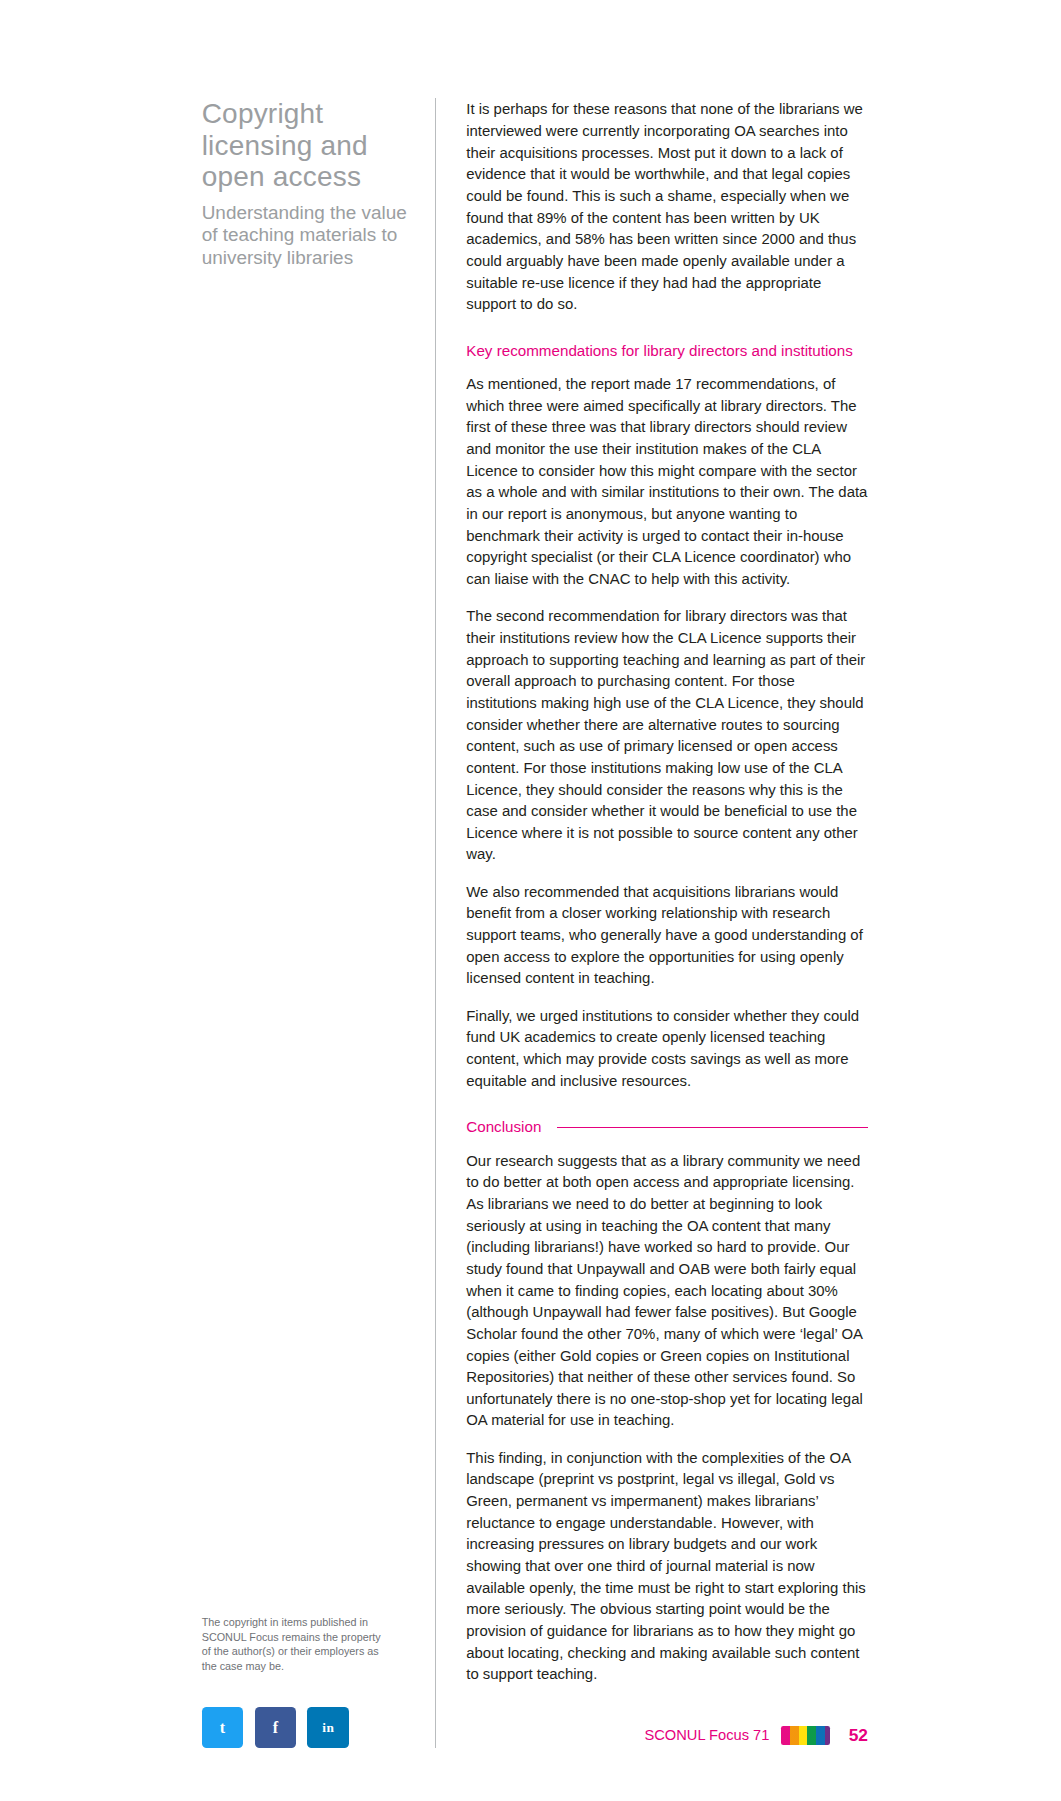Copyright licensing and open access
Understanding the value of teaching materials to university libraries
The copyright in items published in SCONUL Focus remains the property of the author(s) or their employers as the case may be.
t f in
It is perhaps for these reasons that none of the librarians we interviewed were currently incorporating OA searches into their acquisitions processes. Most put it down to a lack of evidence that it would be worthwhile, and that legal copies could be found. This is such a shame, especially when we found that 89% of the content has been written by UK academics, and 58% has been written since 2000 and thus could arguably have been made openly available under a suitable re-use licence if they had had the appropriate support to do so.
Key recommendations for library directors and institutions
As mentioned, the report made 17 recommendations, of which three were aimed specifically at library directors. The first of these three was that library directors should review and monitor the use their institution makes of the CLA Licence to consider how this might compare with the sector as a whole and with similar institutions to their own. The data in our report is anonymous, but anyone wanting to benchmark their activity is urged to contact their in-house copyright specialist (or their CLA Licence coordinator) who can liaise with the CNAC to help with this activity.
The second recommendation for library directors was that their institutions review how the CLA Licence supports their approach to supporting teaching and learning as part of their overall approach to purchasing content. For those institutions making high use of the CLA Licence, they should consider whether there are alternative routes to sourcing content, such as use of primary licensed or open access content. For those institutions making low use of the CLA Licence, they should consider the reasons why this is the case and consider whether it would be beneficial to use the Licence where it is not possible to source content any other way.
We also recommended that acquisitions librarians would benefit from a closer working relationship with research support teams, who generally have a good understanding of open access to explore the opportunities for using openly licensed content in teaching.
Finally, we urged institutions to consider whether they could fund UK academics to create openly licensed teaching content, which may provide costs savings as well as more equitable and inclusive resources.
Conclusion
Our research suggests that as a library community we need to do better at both open access and appropriate licensing. As librarians we need to do better at beginning to look seriously at using in teaching the OA content that many (including librarians!) have worked so hard to provide. Our study found that Unpaywall and OAB were both fairly equal when it came to finding copies, each locating about 30% (although Unpaywall had fewer false positives). But Google Scholar found the other 70%, many of which were ‘legal’ OA copies (either Gold copies or Green copies on Institutional Repositories) that neither of these other services found. So unfortunately there is no one-stop-shop yet for locating legal OA material for use in teaching.
This finding, in conjunction with the complexities of the OA landscape (preprint vs postprint, legal vs illegal, Gold vs Green, permanent vs impermanent) makes librarians’ reluctance to engage understandable. However, with increasing pressures on library budgets and our work showing that over one third of journal material is now available openly, the time must be right to start exploring this more seriously. The obvious starting point would be the provision of guidance for librarians as to how they might go about locating, checking and making available such content to support teaching.
SCONUL Focus 71 52